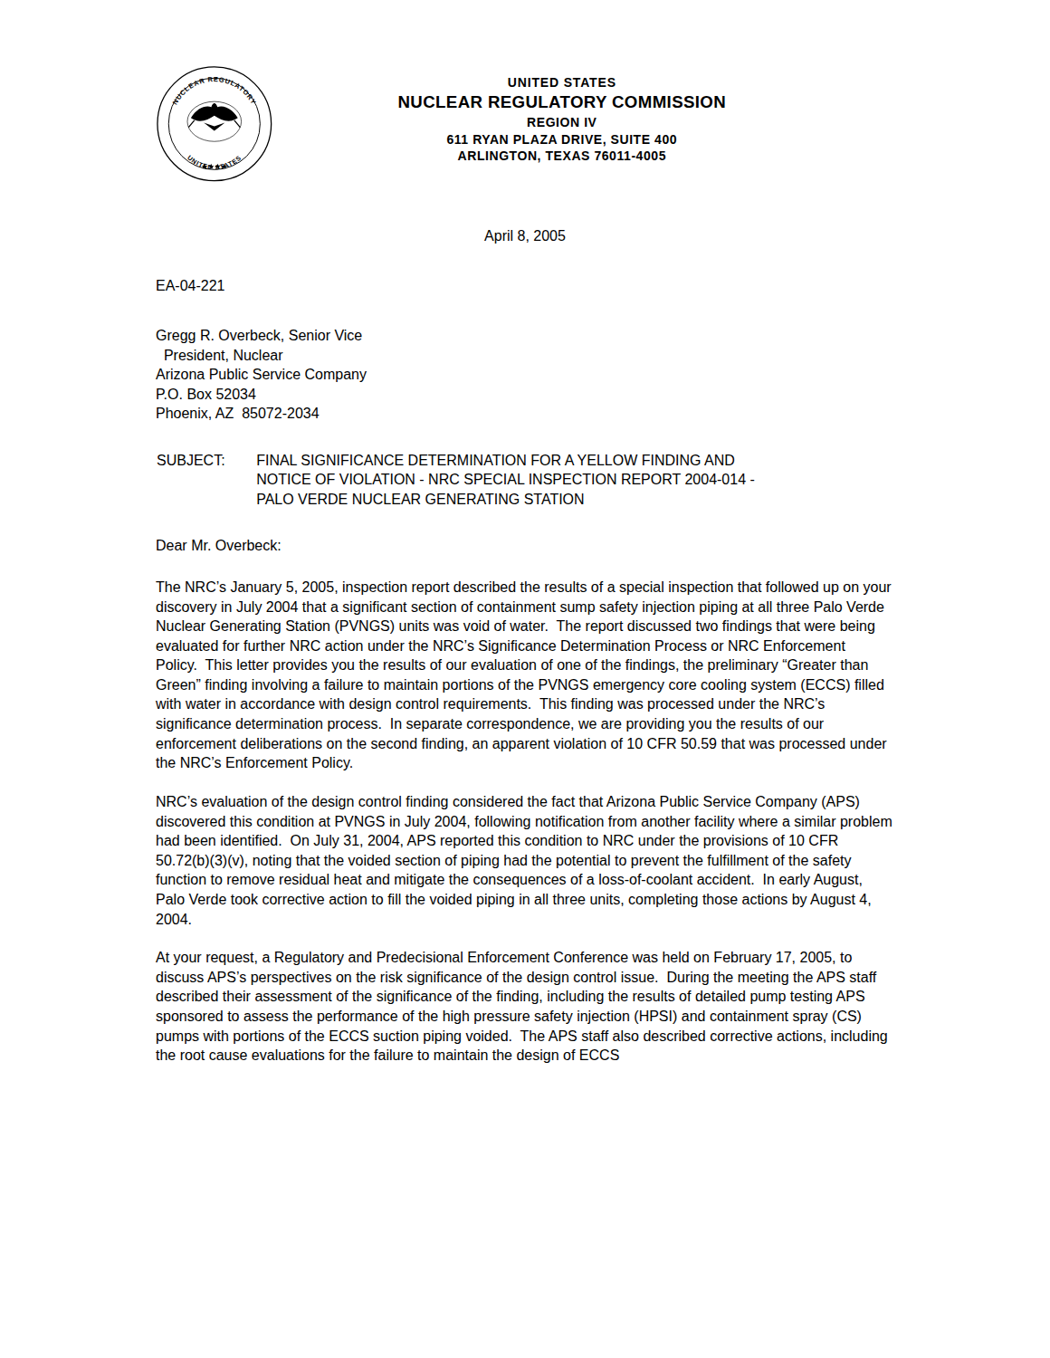NUCLEAR REGULATORY UNITED STATES
UNITED STATES
NUCLEAR REGULATORY COMMISSION
REGION IV
611 RYAN PLAZA DRIVE, SUITE 400
ARLINGTON, TEXAS 76011-4005
April 8, 2005
EA-04-221
Gregg R. Overbeck, Senior Vice
President, Nuclear
Arizona Public Service Company
P.O. Box 52034
Phoenix, AZ 85072-2034
| SUBJECT: | FINAL SIGNIFICANCE DETERMINATION FOR A YELLOW FINDING AND NOTICE OF VIOLATION - NRC SPECIAL INSPECTION REPORT 2004-014 - PALO VERDE NUCLEAR GENERATING STATION |
Dear Mr. Overbeck:
The NRC’s January 5, 2005, inspection report described the results of a special inspection that followed up on your discovery in July 2004 that a significant section of containment sump safety injection piping at all three Palo Verde Nuclear Generating Station (PVNGS) units was void of water. The report discussed two findings that were being evaluated for further NRC action under the NRC’s Significance Determination Process or NRC Enforcement Policy. This letter provides you the results of our evaluation of one of the findings, the preliminary “Greater than Green” finding involving a failure to maintain portions of the PVNGS emergency core cooling system (ECCS) filled with water in accordance with design control requirements. This finding was processed under the NRC’s significance determination process. In separate correspondence, we are providing you the results of our enforcement deliberations on the second finding, an apparent violation of 10 CFR 50.59 that was processed under the NRC’s Enforcement Policy.
NRC’s evaluation of the design control finding considered the fact that Arizona Public Service Company (APS) discovered this condition at PVNGS in July 2004, following notification from another facility where a similar problem had been identified. On July 31, 2004, APS reported this condition to NRC under the provisions of 10 CFR 50.72(b)(3)(v), noting that the voided section of piping had the potential to prevent the fulfillment of the safety function to remove residual heat and mitigate the consequences of a loss-of-coolant accident. In early August, Palo Verde took corrective action to fill the voided piping in all three units, completing those actions by August 4, 2004.
At your request, a Regulatory and Predecisional Enforcement Conference was held on February 17, 2005, to discuss APS’s perspectives on the risk significance of the design control issue. During the meeting the APS staff described their assessment of the significance of the finding, including the results of detailed pump testing APS sponsored to assess the performance of the high pressure safety injection (HPSI) and containment spray (CS) pumps with portions of the ECCS suction piping voided. The APS staff also described corrective actions, including the root cause evaluations for the failure to maintain the design of ECCS